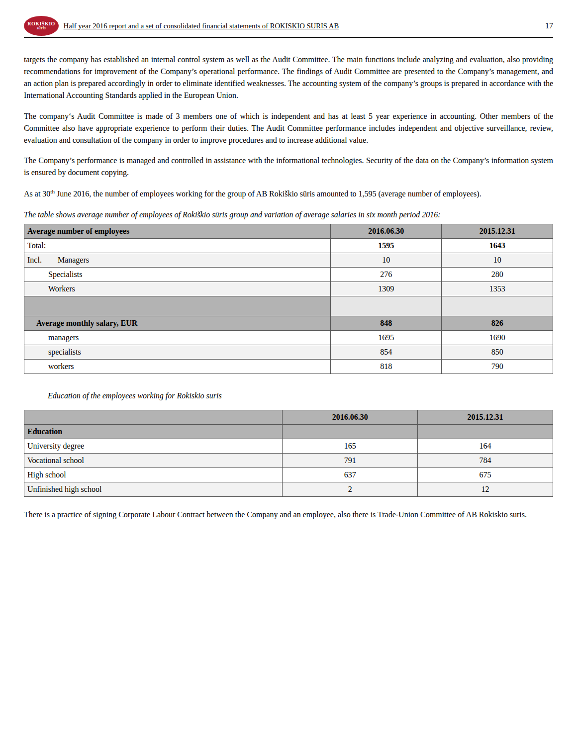ROKIŠKIO sūris
Half year 2016 report and a set of consolidated financial statements of ROKISKIO SURIS AB
17
targets the company has established an internal control system as well as the Audit Committee. The main functions include analyzing and evaluation, also providing recommendations for improvement of the Company’s operational performance. The findings of Audit Committee are presented to the Company’s management, and an action plan is prepared accordingly in order to eliminate identified weaknesses. The accounting system of the company’s groups is prepared in accordance with the International Accounting Standards applied in the European Union.
The company‘s Audit Committee is made of 3 members one of which is independent and has at least 5 year experience in accounting. Other members of the Committee also have appropriate experience to perform their duties. The Audit Committee performance includes independent and objective surveillance, review, evaluation and consultation of the company in order to improve procedures and to increase additional value.
The Company’s performance is managed and controlled in assistance with the informational technologies. Security of the data on the Company’s information system is ensured by document copying.
As at 30th June 2016, the number of employees working for the group of AB Rokiškio sūris amounted to 1,595 (average number of employees).
The table shows average number of employees of Rokiškio sūris group and variation of average salaries in six month period 2016:
| Average number of employees | 2016.06.30 | 2015.12.31 |
| Total: | 1595 | 1643 |
| Incl. Managers | 10 | 10 |
| Specialists | 276 | 280 |
| Workers | 1309 | 1353 |
| Average monthly salary, EUR | 848 | 826 |
| managers | 1695 | 1690 |
| specialists | 854 | 850 |
| workers | 818 | 790 |
Education of the employees working for Rokiskio suris
| | 2016.06.30 | 2015.12.31 |
| Education | | |
| University degree | 165 | 164 |
| Vocational school | 791 | 784 |
| High school | 637 | 675 |
| Unfinished high school | 2 | 12 |
There is a practice of signing Corporate Labour Contract between the Company and an employee, also there is Trade-Union Committee of AB Rokiskio suris.